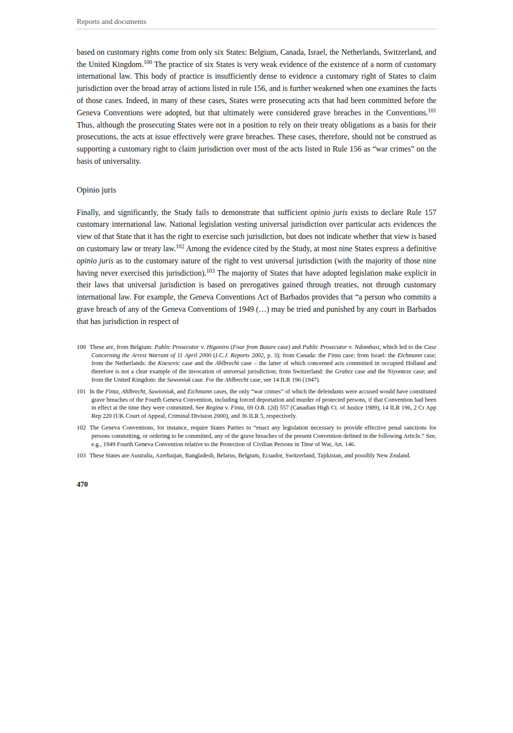Reports and documents
based on customary rights come from only six States: Belgium, Canada, Israel, the Netherlands, Switzerland, and the United Kingdom.100 The practice of six States is very weak evidence of the existence of a norm of customary international law. This body of practice is insufficiently dense to evidence a customary right of States to claim jurisdiction over the broad array of actions listed in rule 156, and is further weakened when one examines the facts of those cases. Indeed, in many of these cases, States were prosecuting acts that had been committed before the Geneva Conventions were adopted, but that ultimately were considered grave breaches in the Conventions.101 Thus, although the prosecuting States were not in a position to rely on their treaty obligations as a basis for their prosecutions, the acts at issue effectively were grave breaches. These cases, therefore, should not be construed as supporting a customary right to claim jurisdiction over most of the acts listed in Rule 156 as “war crimes” on the basis of universality.
Opinio juris
Finally, and significantly, the Study fails to demonstrate that sufficient opinio juris exists to declare Rule 157 customary international law. National legislation vesting universal jurisdiction over particular acts evidences the view of that State that it has the right to exercise such jurisdiction, but does not indicate whether that view is based on customary law or treaty law.102 Among the evidence cited by the Study, at most nine States express a definitive opinio juris as to the customary nature of the right to vest universal jurisdiction (with the majority of those nine having never exercised this jurisdiction).103 The majority of States that have adopted legislation make explicit in their laws that universal jurisdiction is based on prerogatives gained through treaties, not through customary international law. For example, the Geneva Conventions Act of Barbados provides that “a person who commits a grave breach of any of the Geneva Conventions of 1949 (…) may be tried and punished by any court in Barbados that has jurisdiction in respect of
100 These are, from Belgium: Public Prosecutor v. Higaniro (Four from Butare case) and Public Prosecutor v. Ndombasi, which led to the Case Concerning the Arrest Warrant of 11 April 2000 (I.C.J. Reports 2002, p. 3); from Canada: the Finta case; from Israel: the Eichmann case; from the Netherlands: the Knesevic case and the Ahlbrecht case – the latter of which concerned acts committed in occupied Holland and therefore is not a clear example of the invocation of universal jurisdiction; from Switzerland: the Grabez case and the Niyonteze case; and from the United Kingdom: the Sawoniuk case. For the Ahlbrecht case, see 14 ILR 196 (1947).
101 In the Finta, Ahlbrecht, Sawioniuk, and Eichmann cases, the only “war crimes” of which the defendants were accused would have constituted grave breaches of the Fourth Geneva Convention, including forced deportation and murder of protected persons, if that Convention had been in effect at the time they were committed. See Regina v. Finta, 69 O.R. (2d) 557 (Canadian High Ct. of Justice 1989), 14 ILR 196, 2 Cr App Rep 220 (UK Court of Appeal, Criminal Division 2000), and 36 ILR 5, respectively.
102 The Geneva Conventions, for instance, require States Parties to “enact any legislation necessary to provide effective penal sanctions for persons committing, or ordering to be committed, any of the grave breaches of the present Convention defined in the following Article.” See, e.g., 1949 Fourth Geneva Convention relative to the Protection of Civilian Persons in Time of War, Art. 146.
103 These States are Australia, Azerbaijan, Bangladesh, Belarus, Belgium, Ecuador, Switzerland, Tajikistan, and possibly New Zealand.
470